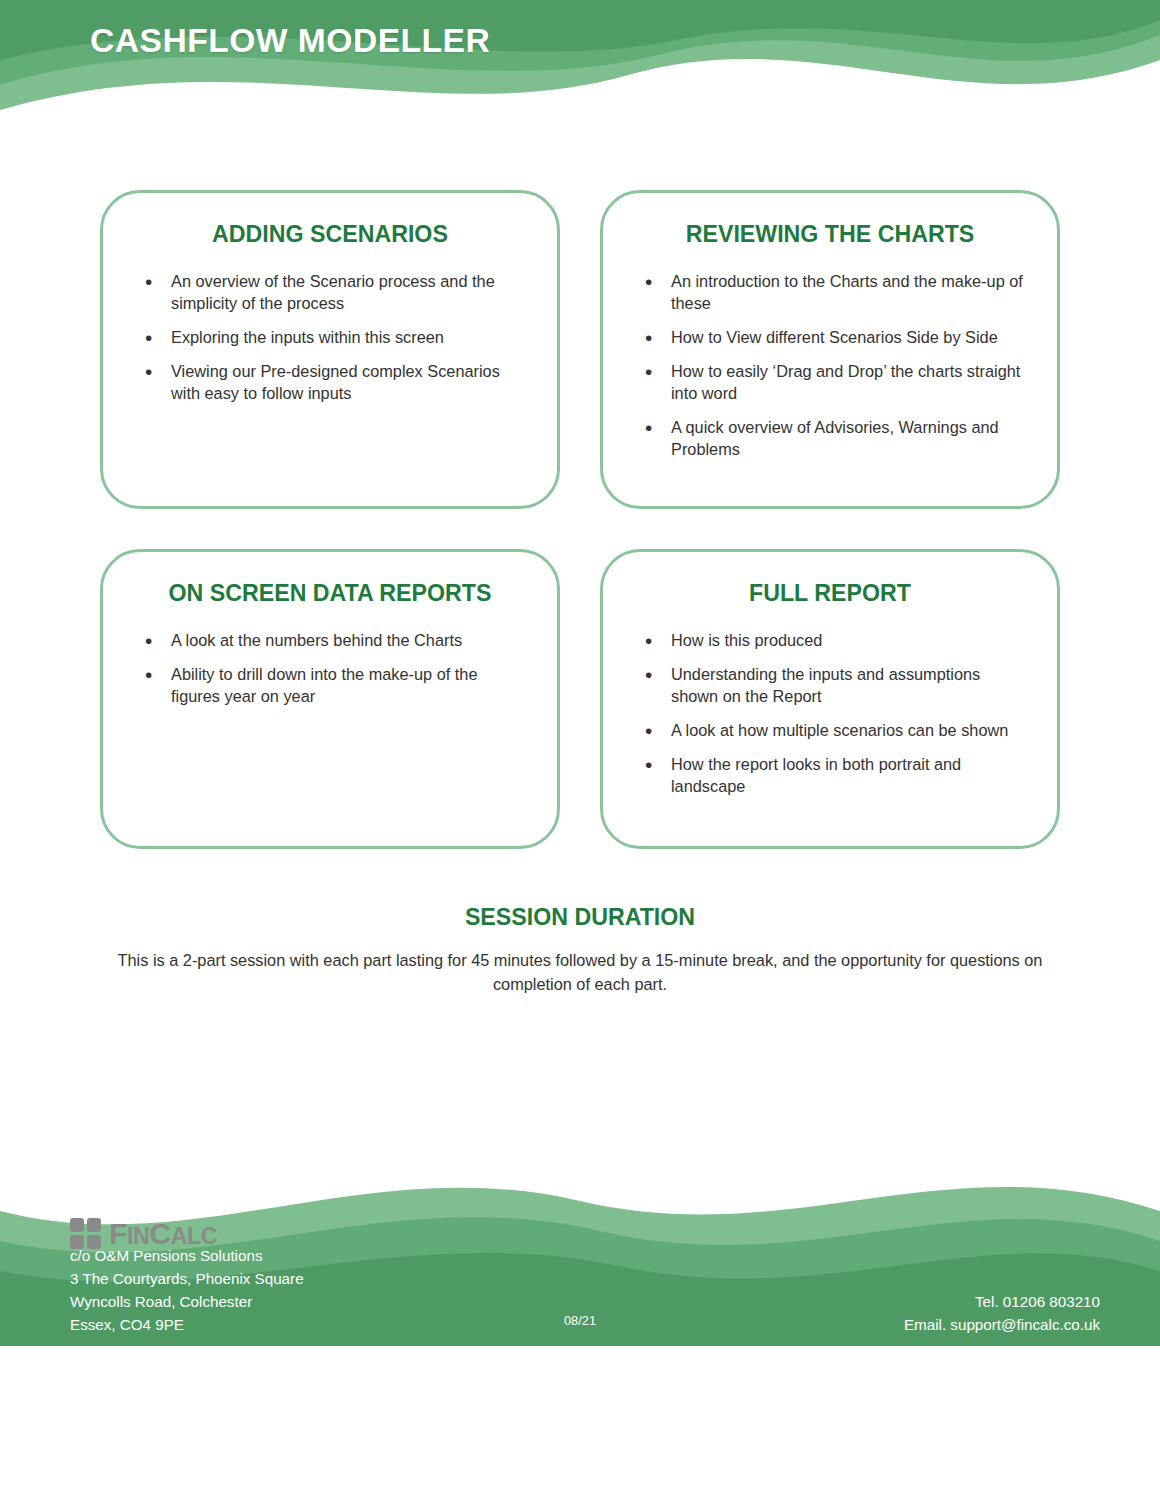CASHFLOW MODELLER
ADDING SCENARIOS
An overview of the Scenario process and the simplicity of the process
Exploring the inputs within this screen
Viewing our Pre-designed complex Scenarios with easy to follow inputs
REVIEWING THE CHARTS
An introduction to the Charts and the make-up of these
How to View different Scenarios Side by Side
How to easily ‘Drag and Drop’ the charts straight into word
A quick overview of Advisories, Warnings and Problems
ON SCREEN DATA REPORTS
A look at the numbers behind the Charts
Ability to drill down into the make-up of the figures year on year
FULL REPORT
How is this produced
Understanding the inputs and assumptions shown on the Report
A look at how multiple scenarios can be shown
How the report looks in both portrait and landscape
SESSION DURATION
This is a 2-part session with each part lasting for 45 minutes followed by a 15-minute break, and the opportunity for questions on completion of each part.
FINCALC
c/o O&M Pensions Solutions
3 The Courtyards, Phoenix Square
Wyncolls Road, Colchester
Essex, CO4 9PE
08/21
Tel. 01206 803210
Email. support@fincalc.co.uk